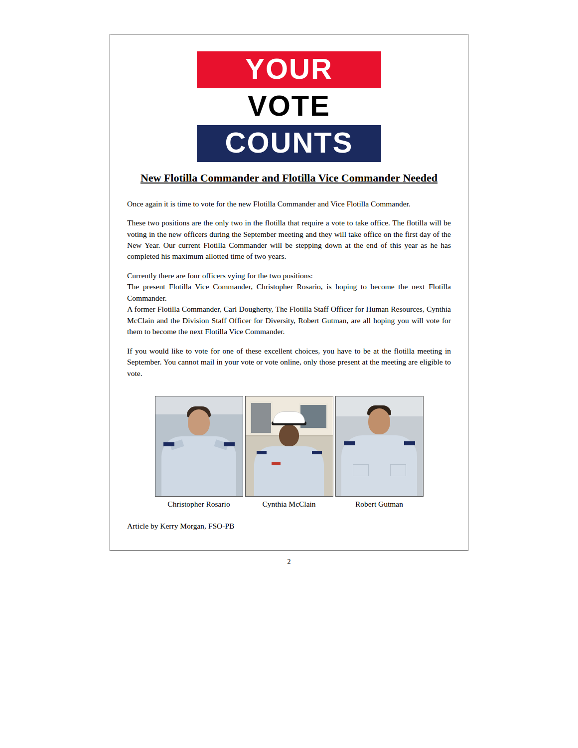YOUR VOTE COUNTS
New Flotilla Commander and Flotilla Vice Commander Needed
Once again it is time to vote for the new Flotilla Commander and Vice Flotilla Commander.
These two positions are the only two in the flotilla that require a vote to take office. The flotilla will be voting in the new officers during the September meeting and they will take office on the first day of the New Year. Our current Flotilla Commander will be stepping down at the end of this year as he has completed his maximum allotted time of two years.
Currently there are four officers vying for the two positions:
The present Flotilla Vice Commander, Christopher Rosario, is hoping to become the next Flotilla Commander.
A former Flotilla Commander, Carl Dougherty, The Flotilla Staff Officer for Human Resources, Cynthia McClain and the Division Staff Officer for Diversity, Robert Gutman, are all hoping you will vote for them to become the next Flotilla Vice Commander.
If you would like to vote for one of these excellent choices, you have to be at the flotilla meeting in September. You cannot mail in your vote or vote online, only those present at the meeting are eligible to vote.
| Christopher Rosario | Cynthia McClain | Robert Gutman |
Article by Kerry Morgan, FSO-PB
2